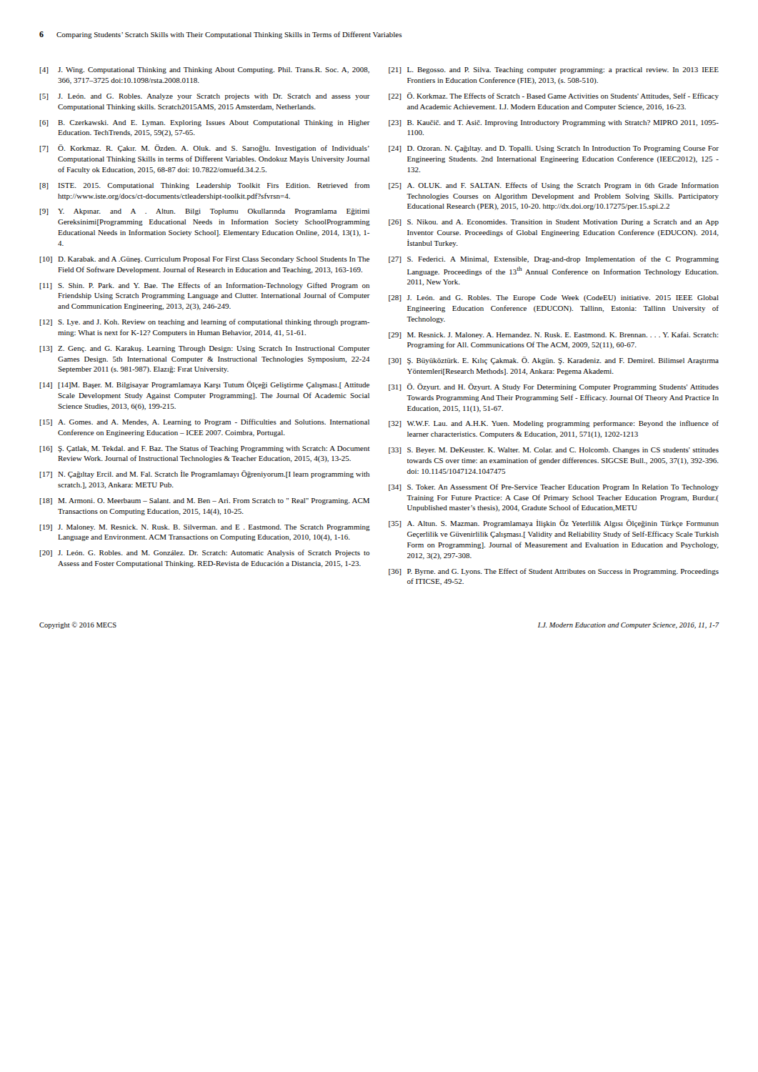6 Comparing Students’ Scratch Skills with Their Computational Thinking Skills in Terms of Different Variables
[4] J. Wing. Computational Thinking and Thinking About Computing. Phil. Trans.R. Soc. A, 2008, 366, 3717–3725 doi:10.1098/rsta.2008.0118.
[5] J. León. and G. Robles. Analyze your Scratch projects with Dr. Scratch and assess your Computational Thinking skills. Scratch2015AMS, 2015 Amsterdam, Netherlands.
[6] B. Czerkawski. And E. Lyman. Exploring Issues About Computational Thinking in Higher Education. TechTrends, 2015, 59(2), 57-65.
[7] Ö. Korkmaz. R. Çakır. M. Özden. A. Oluk. and S. Sarıoğlu. Investigation of Individuals’ Computational Thinking Skills in terms of Different Variables. Ondokuz Mayis University Journal of Faculty ok Education, 2015, 68-87 doi: 10.7822/omuefd.34.2.5.
[8] ISTE. 2015. Computational Thinking Leadership Toolkit Firs Edition. Retrieved from http://www.iste.org/docs/ct-documents/ctleadershipt-toolkit.pdf?sfvrsn=4.
[9] Y. Akpınar. and A . Altun. Bilgi Toplumu Okullarında Programlama Eğitimi Gereksinimi[Programming Educational Needs in Information Society SchoolProgramming Educational Needs in Information Society School]. Elementary Education Online, 2014, 13(1), 1-4.
[10] D. Karabak. and A .Güneş. Curriculum Proposal For First Class Secondary School Students In The Field Of Software Development. Journal of Research in Education and Teaching, 2013, 163-169.
[11] S. Shin. P. Park. and Y. Bae. The Effects of an Information-Technology Gifted Program on Friendship Using Scratch Programming Language and Clutter. International Journal of Computer and Communication Engineering, 2013, 2(3), 246-249.
[12] S. Lye. and J. Koh. Review on teaching and learning of computational thinking through programming: What is next for K-12? Computers in Human Behavior, 2014, 41, 51-61.
[13] Z. Genç. and G. Karakuş. Learning Through Design: Using Scratch In Instructional Computer Games Design. 5th International Computer & Instructional Technologies Symposium, 22-24 September 2011 (s. 981-987). Elazığ: Fırat University.
[14][14]M. Başer. M. Bilgisayar Programlamaya Karşı Tutum Ölçeği Geliştirme Çalışması.[ Attitude Scale Development Study Against Computer Programming]. The Journal Of Academic Social Science Studies, 2013, 6(6), 199-215.
[15] A. Gomes. and A. Mendes, A. Learning to Program - Difficulties and Solutions. International Conference on Engineering Education – ICEE 2007. Coimbra, Portugal.
[16] Ş. Çatlak, M. Tekdal. and F. Baz. The Status of Teaching Programming with Scratch: A Document Review Work. Journal of Instructional Technologies & Teacher Education, 2015, 4(3), 13-25.
[17] N. Çağıltay Ercil. and M. Fal. Scratch İle Programlamayı Öğreniyorum.[I learn programming with scratch.], 2013, Ankara: METU Pub.
[18] M. Armoni. O. Meerbaum – Salant. and M. Ben – Ari. From Scratch to " Real" Programing. ACM Transactions on Computing Education, 2015, 14(4), 10-25.
[19] J. Maloney. M. Resnick. N. Rusk. B. Silverman. and E . Eastmond. The Scratch Programming Language and Environment. ACM Transactions on Computing Education, 2010, 10(4), 1-16.
[20] J. León. G. Robles. and M. González. Dr. Scratch: Automatic Analysis of Scratch Projects to Assess and Foster Computational Thinking. RED-Revista de Educación a Distancia, 2015, 1-23.
[21] L. Begosso. and P. Silva. Teaching computer programming: a practical review. In 2013 IEEE Frontiers in Education Conference (FIE), 2013, (s. 508-510).
[22] Ö. Korkmaz. The Effects of Scratch - Based Game Activities on Students' Attitudes, Self - Efficacy and Academic Achievement. I.J. Modern Education and Computer Science, 2016, 16-23.
[23] B. Kaučič. and T. Asič. Improving Introductory Programming with Stratch? MIPRO 2011, 1095-1100.
[24] D. Ozoran. N. Çağıltay. and D. Topalli. Using Scratch In Introduction To Programing Course For Engineering Students. 2nd International Engineering Education Conference (IEEC2012), 125 - 132.
[25] A. OLUK. and F. SALTAN. Effects of Using the Scratch Program in 6th Grade Information Technologies Courses on Algorithm Development and Problem Solving Skills. Participatory Educational Research (PER), 2015, 10-20. http://dx.doi.org/10.17275/per.15.spi.2.2
[26] S. Nikou. and A. Economides. Transition in Student Motivation During a Scratch and an App Inventor Course. Proceedings of Global Engineering Education Conference (EDUCON). 2014, İstanbul Turkey.
[27] S. Federici. A Minimal, Extensible, Drag-and-drop Implementation of the C Programming Language. Proceedings of the 13th Annual Conference on Information Technology Education. 2011, New York.
[28] J. León. and G. Robles. The Europe Code Week (CodeEU) initiative. 2015 IEEE Global Engineering Education Conference (EDUCON). Tallinn, Estonia: Tallinn University of Technology.
[29] M. Resnick. J. Maloney. A. Hernandez. N. Rusk. E. Eastmond. K. Brennan. . . . Y. Kafai. Scratch: Programing for All. Communications Of The ACM, 2009, 52(11), 60-67.
[30] Ş. Büyüköztürk. E. Kılıç Çakmak. Ö. Akgün. Ş. Karadeniz. and F. Demirel. Bilimsel Araştırma Yöntemleri[Research Methods]. 2014, Ankara: Pegema Akademi.
[31] Ö. Özyurt. and H. Özyurt. A Study For Determining Computer Programming Students' Attitudes Towards Programming And Their Programming Self - Efficacy. Journal Of Theory And Practice In Education, 2015, 11(1), 51-67.
[32] W.W.F. Lau. and A.H.K. Yuen. Modeling programming performance: Beyond the influence of learner characteristics. Computers & Education, 2011, 571(1), 1202-1213
[33] S. Beyer. M. DeKeuster. K. Walter. M. Colar. and C. Holcomb. Changes in CS students' sttitudes towards CS over time: an examination of gender differences. SIGCSE Bull., 2005, 37(1), 392-396. doi: 10.1145/1047124.1047475
[34] S. Toker. An Assessment Of Pre-Service Teacher Education Program In Relation To Technology Training For Future Practice: A Case Of Primary School Teacher Education Program, Burdur.( Unpublished master’s thesis), 2004, Gradute School of Education,METU
[35] A. Altun. S. Mazman. Programlamaya İlişkin Öz Yeterlilik Algısı Ölçeğinin Türkçe Formunun Geçerlilik ve Güvenirlilik Çalışması.[ Validity and Reliability Study of Self-Efficacy Scale Turkish Form on Programming]. Journal of Measurement and Evaluation in Education and Psychology, 2012, 3(2), 297-308.
[36] P. Byrne. and G. Lyons. The Effect of Student Attributes on Success in Programming. Proceedings of ITICSE, 49-52.
Copyright © 2016 MECS I.J. Modern Education and Computer Science, 2016, 11, 1-7